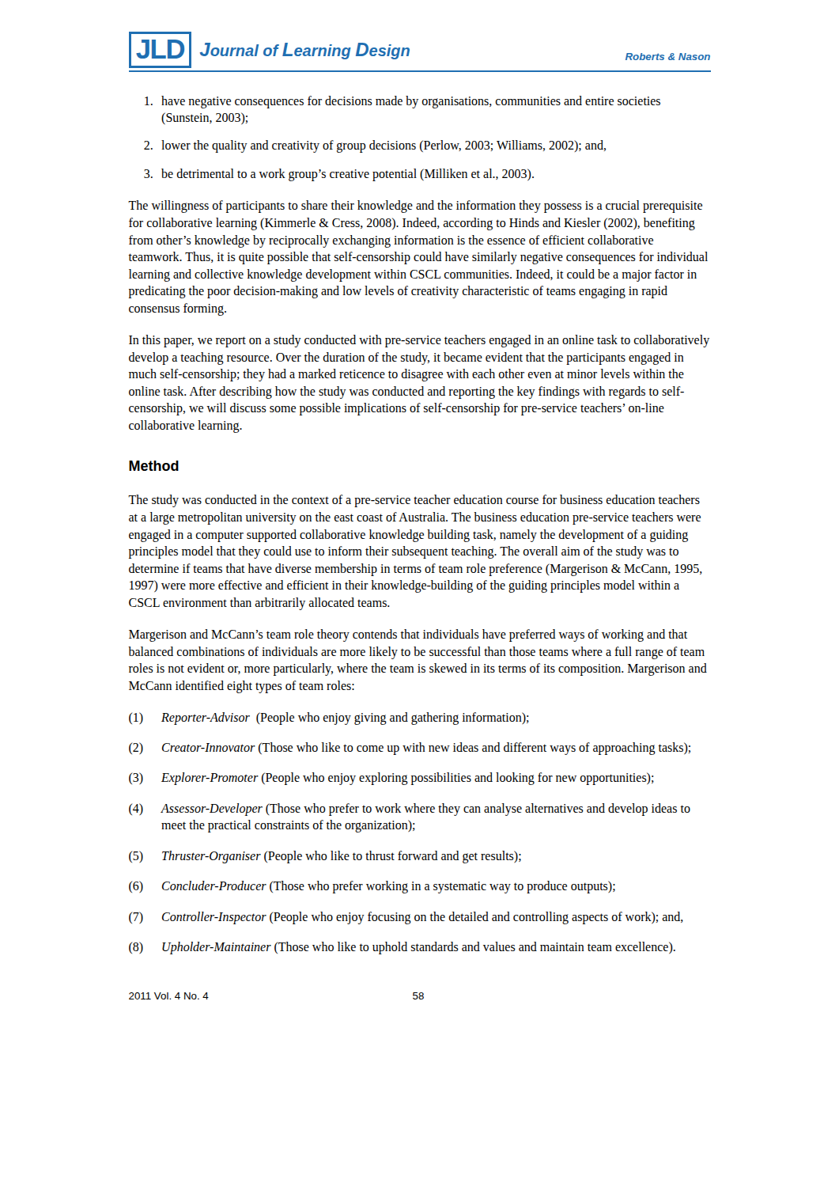JLD Journal of Learning Design Roberts & Nason
have negative consequences for decisions made by organisations, communities and entire societies (Sunstein, 2003);
lower the quality and creativity of group decisions (Perlow, 2003; Williams, 2002); and,
be detrimental to a work group’s creative potential (Milliken et al., 2003).
The willingness of participants to share their knowledge and the information they possess is a crucial prerequisite for collaborative learning (Kimmerle & Cress, 2008). Indeed, according to Hinds and Kiesler (2002), benefiting from other’s knowledge by reciprocally exchanging information is the essence of efficient collaborative teamwork. Thus, it is quite possible that self-censorship could have similarly negative consequences for individual learning and collective knowledge development within CSCL communities. Indeed, it could be a major factor in predicating the poor decision-making and low levels of creativity characteristic of teams engaging in rapid consensus forming.
In this paper, we report on a study conducted with pre-service teachers engaged in an online task to collaboratively develop a teaching resource. Over the duration of the study, it became evident that the participants engaged in much self-censorship; they had a marked reticence to disagree with each other even at minor levels within the online task. After describing how the study was conducted and reporting the key findings with regards to self-censorship, we will discuss some possible implications of self-censorship for pre-service teachers’ on-line collaborative learning.
Method
The study was conducted in the context of a pre-service teacher education course for business education teachers at a large metropolitan university on the east coast of Australia. The business education pre-service teachers were engaged in a computer supported collaborative knowledge building task, namely the development of a guiding principles model that they could use to inform their subsequent teaching. The overall aim of the study was to determine if teams that have diverse membership in terms of team role preference (Margerison & McCann, 1995, 1997) were more effective and efficient in their knowledge-building of the guiding principles model within a CSCL environment than arbitrarily allocated teams.
Margerison and McCann’s team role theory contends that individuals have preferred ways of working and that balanced combinations of individuals are more likely to be successful than those teams where a full range of team roles is not evident or, more particularly, where the team is skewed in its terms of its composition. Margerison and McCann identified eight types of team roles:
Reporter-Advisor (People who enjoy giving and gathering information);
Creator-Innovator (Those who like to come up with new ideas and different ways of approaching tasks);
Explorer-Promoter (People who enjoy exploring possibilities and looking for new opportunities);
Assessor-Developer (Those who prefer to work where they can analyse alternatives and develop ideas to meet the practical constraints of the organization);
Thruster-Organiser (People who like to thrust forward and get results);
Concluder-Producer (Those who prefer working in a systematic way to produce outputs);
Controller-Inspector (People who enjoy focusing on the detailed and controlling aspects of work); and,
Upholder-Maintainer (Those who like to uphold standards and values and maintain team excellence).
2011 Vol. 4 No. 4 58